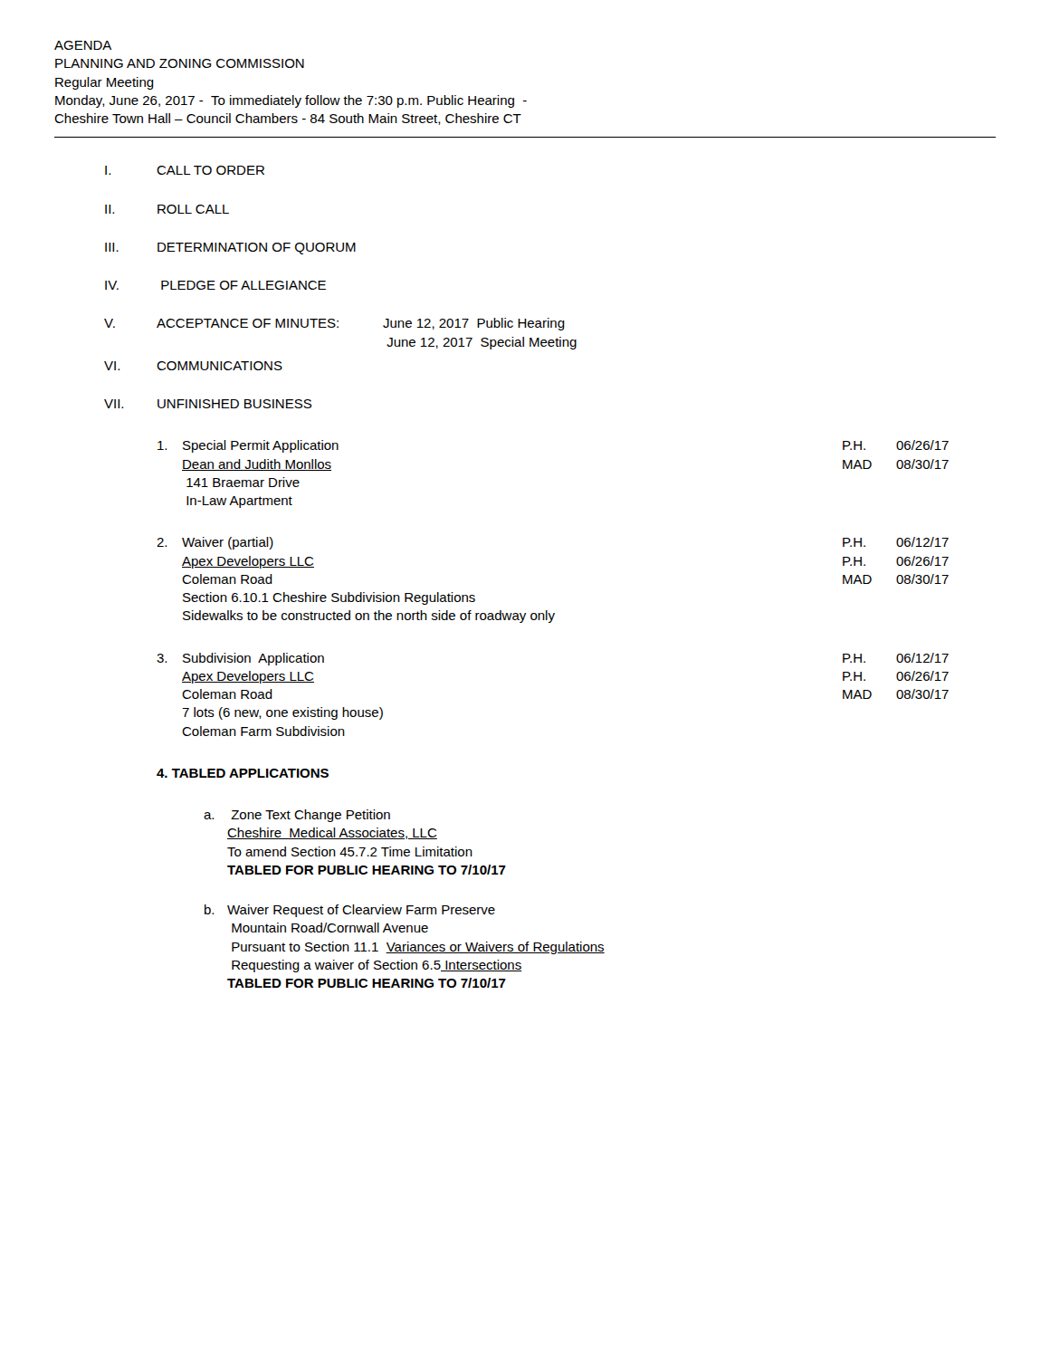AGENDA
PLANNING AND ZONING COMMISSION
Regular Meeting
Monday, June 26, 2017 - To immediately follow the 7:30 p.m. Public Hearing -
Cheshire Town Hall – Council Chambers - 84 South Main Street, Cheshire CT
I.
CALL TO ORDER
II.
ROLL CALL
III.
DETERMINATION OF QUORUM
IV.
PLEDGE OF ALLEGIANCE
V.
ACCEPTANCE OF MINUTES:
June 12, 2017 Public Hearing
June 12, 2017 Special Meeting
VI.
COMMUNICATIONS
VII.
UNFINISHED BUSINESS
1.
Special Permit Application
Dean and Judith Monllos
141 Braemar Drive
In-Law Apartment
P.H. 06/26/17
MAD 08/30/17
2.
Waiver (partial)
Apex Developers LLC
Coleman Road
P.H. 06/12/17
P.H. 06/26/17
MAD 08/30/17
Section 6.10.1 Cheshire Subdivision Regulations
Sidewalks to be constructed on the north side of roadway only
3.
Subdivision Application
Apex Developers LLC
Coleman Road
P.H. 06/12/17
P.H. 06/26/17
MAD 08/30/17
7 lots (6 new, one existing house)
Coleman Farm Subdivision
4. TABLED APPLICATIONS
a.
Zone Text Change Petition
Cheshire Medical Associates, LLC
To amend Section 45.7.2 Time Limitation
TABLED FOR PUBLIC HEARING TO 7/10/17
b.
Waiver Request of Clearview Farm Preserve
Mountain Road/Cornwall Avenue
Pursuant to Section 11.1 Variances or Waivers of Regulations
Requesting a waiver of Section 6.5 Intersections
TABLED FOR PUBLIC HEARING TO 7/10/17